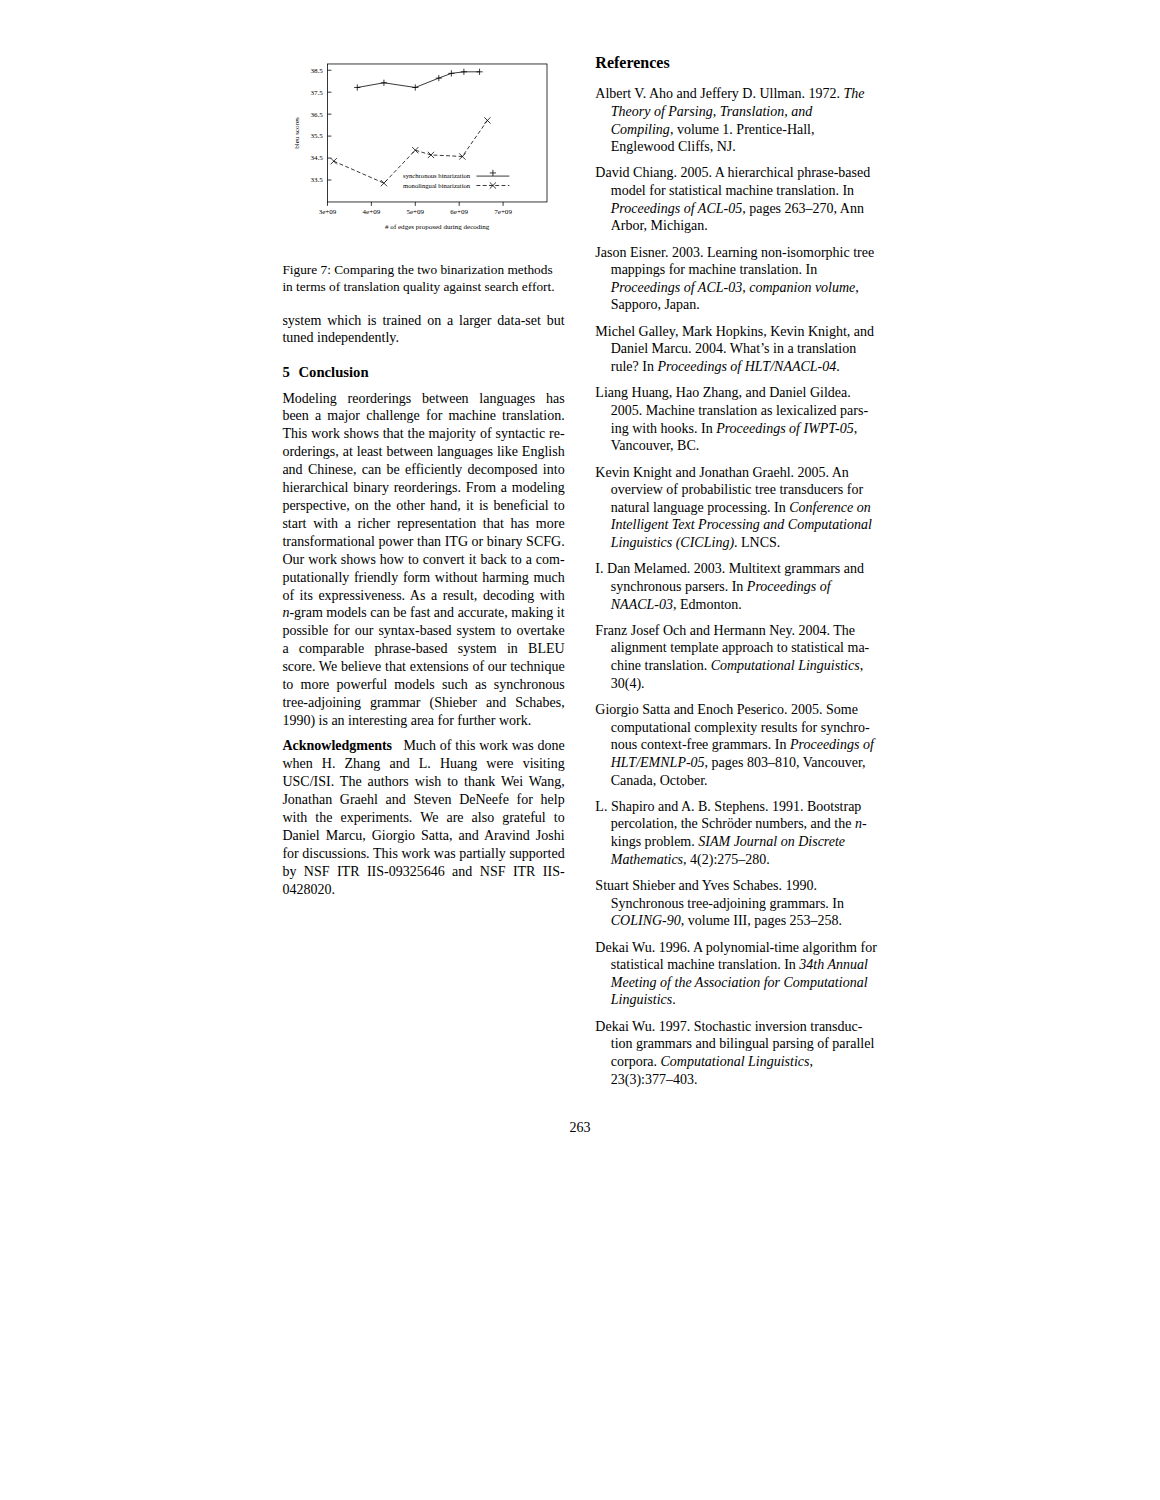38.5 37.5 36.5 35.5 34.5 33.5 3e+09 4e+09 5e+09 6e+09 7e+09 bleu scores # of edges proposed during decoding synchronous binarization monolingual binarization
Figure 7: Comparing the two binarization methods in terms of translation quality against search effort.
system which is trained on a larger data-set but tuned independently.
5 Conclusion
Modeling reorderings between languages has been a major challenge for machine translation. This work shows that the majority of syntactic reorderings, at least between languages like English and Chinese, can be efficiently decomposed into hierarchical binary reorderings. From a modeling perspective, on the other hand, it is beneficial to start with a richer representation that has more transformational power than ITG or binary SCFG. Our work shows how to convert it back to a computationally friendly form without harming much of its expressiveness. As a result, decoding with n-gram models can be fast and accurate, making it possible for our syntax-based system to overtake a comparable phrase-based system in BLEU score. We believe that extensions of our technique to more powerful models such as synchronous tree-adjoining grammar (Shieber and Schabes, 1990) is an interesting area for further work.
Acknowledgments Much of this work was done when H. Zhang and L. Huang were visiting USC/ISI. The authors wish to thank Wei Wang, Jonathan Graehl and Steven DeNeefe for help with the experiments. We are also grateful to Daniel Marcu, Giorgio Satta, and Aravind Joshi for discussions. This work was partially supported by NSF ITR IIS-09325646 and NSF ITR IIS-0428020.
References
Albert V. Aho and Jeffery D. Ullman. 1972. The Theory of Parsing, Translation, and Compiling, volume 1. Prentice-Hall, Englewood Cliffs, NJ.
David Chiang. 2005. A hierarchical phrase-based model for statistical machine translation. In Proceedings of ACL-05, pages 263–270, Ann Arbor, Michigan.
Jason Eisner. 2003. Learning non-isomorphic tree mappings for machine translation. In Proceedings of ACL-03, companion volume, Sapporo, Japan.
Michel Galley, Mark Hopkins, Kevin Knight, and Daniel Marcu. 2004. What’s in a translation rule? In Proceedings of HLT/NAACL-04.
Liang Huang, Hao Zhang, and Daniel Gildea. 2005. Machine translation as lexicalized parsing with hooks. In Proceedings of IWPT-05, Vancouver, BC.
Kevin Knight and Jonathan Graehl. 2005. An overview of probabilistic tree transducers for natural language processing. In Conference on Intelligent Text Processing and Computational Linguistics (CICLing). LNCS.
I. Dan Melamed. 2003. Multitext grammars and synchronous parsers. In Proceedings of NAACL-03, Edmonton.
Franz Josef Och and Hermann Ney. 2004. The alignment template approach to statistical machine translation. Computational Linguistics, 30(4).
Giorgio Satta and Enoch Peserico. 2005. Some computational complexity results for synchronous context-free grammars. In Proceedings of HLT/EMNLP-05, pages 803–810, Vancouver, Canada, October.
L. Shapiro and A. B. Stephens. 1991. Bootstrap percolation, the Schröder numbers, and the n-kings problem. SIAM Journal on Discrete Mathematics, 4(2):275–280.
Stuart Shieber and Yves Schabes. 1990. Synchronous tree-adjoining grammars. In COLING-90, volume III, pages 253–258.
Dekai Wu. 1996. A polynomial-time algorithm for statistical machine translation. In 34th Annual Meeting of the Association for Computational Linguistics.
Dekai Wu. 1997. Stochastic inversion transduction grammars and bilingual parsing of parallel corpora. Computational Linguistics, 23(3):377–403.
263